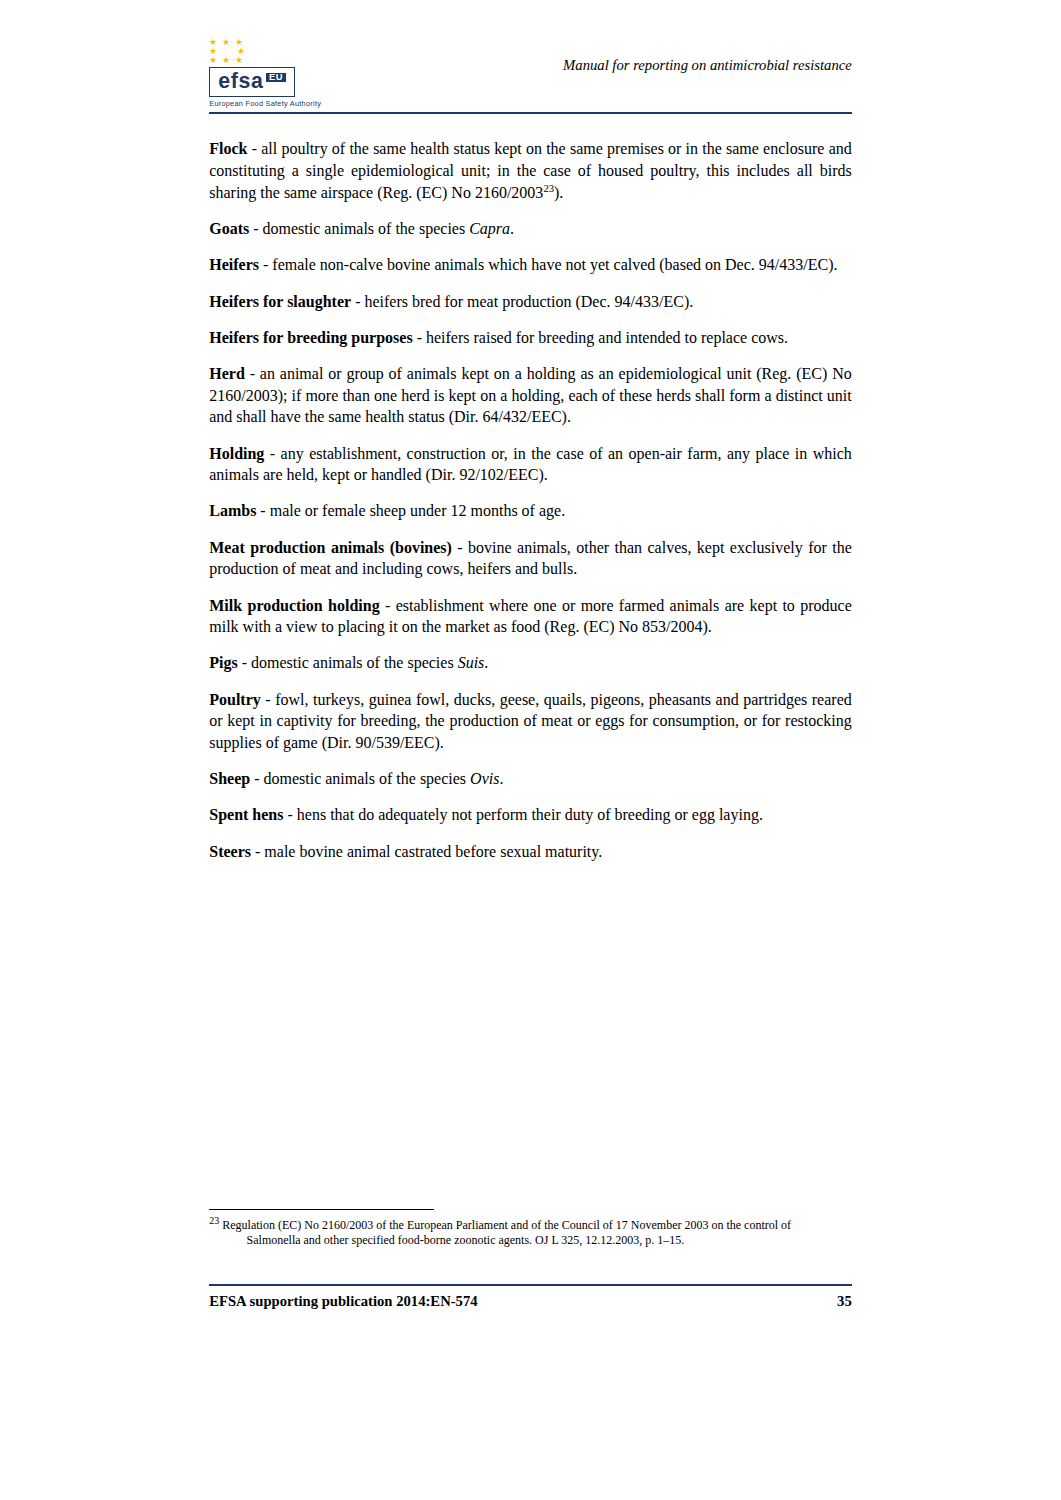★ ★ ★
★ ★
★ ★ ★ efsaEU European Food Safety Authority
Manual for reporting on antimicrobial resistance
Flock - all poultry of the same health status kept on the same premises or in the same enclosure and constituting a single epidemiological unit; in the case of housed poultry, this includes all birds sharing the same airspace (Reg. (EC) No 2160/200323).
Goats - domestic animals of the species Capra.
Heifers - female non-calve bovine animals which have not yet calved (based on Dec. 94/433/EC).
Heifers for slaughter - heifers bred for meat production (Dec. 94/433/EC).
Heifers for breeding purposes - heifers raised for breeding and intended to replace cows.
Herd - an animal or group of animals kept on a holding as an epidemiological unit (Reg. (EC) No 2160/2003); if more than one herd is kept on a holding, each of these herds shall form a distinct unit and shall have the same health status (Dir. 64/432/EEC).
Holding - any establishment, construction or, in the case of an open-air farm, any place in which animals are held, kept or handled (Dir. 92/102/EEC).
Lambs - male or female sheep under 12 months of age.
Meat production animals (bovines) - bovine animals, other than calves, kept exclusively for the production of meat and including cows, heifers and bulls.
Milk production holding - establishment where one or more farmed animals are kept to produce milk with a view to placing it on the market as food (Reg. (EC) No 853/2004).
Pigs - domestic animals of the species Suis.
Poultry - fowl, turkeys, guinea fowl, ducks, geese, quails, pigeons, pheasants and partridges reared or kept in captivity for breeding, the production of meat or eggs for consumption, or for restocking supplies of game (Dir. 90/539/EEC).
Sheep - domestic animals of the species Ovis.
Spent hens - hens that do adequately not perform their duty of breeding or egg laying.
Steers - male bovine animal castrated before sexual maturity.
23 Regulation (EC) No 2160/2003 of the European Parliament and of the Council of 17 November 2003 on the control of Salmonella and other specified food-borne zoonotic agents. OJ L 325, 12.12.2003, p. 1–15.
EFSA supporting publication 2014:EN-574 35